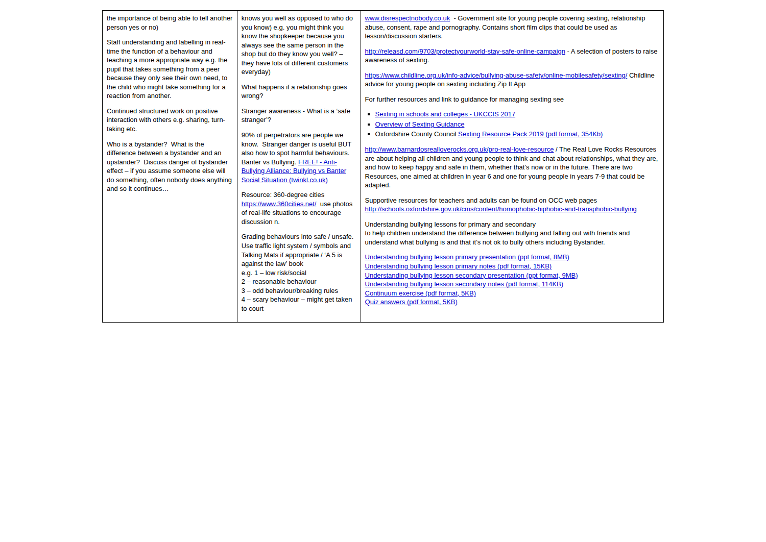| the importance of being able to tell another person yes or no) Staff understanding and labelling in real-time the function of a behaviour and teaching a more appropriate way e.g. the pupil that takes something from a peer because they only see their own need, to the child who might take something for a reaction from another. Continued structured work on positive interaction with others e.g. sharing, turn-taking etc. Who is a bystander? What is the difference between a bystander and an upstander? Discuss danger of bystander effect – if you assume someone else will do something, often nobody does anything and so it continues… | knows you well as opposed to who do you know) e.g. you might think you know the shopkeeper because you always see the same person in the shop but do they know you well? – they have lots of different customers everyday) What happens if a relationship goes wrong? Stranger awareness - What is a ‘safe stranger’? 90% of perpetrators are people we know. Stranger danger is useful BUT also how to spot harmful behaviours. Banter vs Bullying. FREE! - Anti-Bullying Alliance: Bullying vs Banter Social Situation (twinkl.co.uk) Resource: 360-degree cities https://www.360cities.net/ use photos of real-life situations to encourage discussion n. Grading behaviours into safe / unsafe. Use traffic light system / symbols and Talking Mats if appropriate / ‘A 5 is against the law’ book e.g. 1 – low risk/social 2 – reasonable behaviour 3 – odd behaviour/breaking rules 4 – scary behaviour – might get taken to court | www.disrespectnobody.co.uk - Government site for young people covering sexting, relationship abuse, consent, rape and pornography. Contains short film clips that could be used as lesson/discussion starters. http://releasd.com/9703/protectyourworld-stay-safe-online-campaign - A selection of posters to raise awareness of sexting. https://www.childline.org.uk/info-advice/bullying-abuse-safety/online-mobilesafety/sexting/ Childline advice for young people on sexting including Zip It App For further resources and link to guidance for managing sexting see Sexting in schools and colleges - UKCCIS 2017 Overview of Sexting Guidance Oxfordshire County Council Sexting Resource Pack 2019 (pdf format, 354Kb) http://www.barnardosrealloverocks.org.uk/pro-real-love-resource / The Real Love Rocks Resources are about helping all children and young people to think and chat about relationships, what they are, and how to keep happy and safe in them, whether that’s now or in the future. There are two Resources, one aimed at children in year 6 and one for young people in years 7-9 that could be adapted. Supportive resources for teachers and adults can be found on OCC web pages http://schools.oxfordshire.gov.uk/cms/content/homophobic-biphobic-and-transphobic-bullying Understanding bullying lessons for primary and secondary to help children understand the difference between bullying and falling out with friends and understand what bullying is and that it’s not ok to bully others including Bystander. Understanding bullying lesson primary presentation (ppt format, 8MB) Understanding bullying lesson primary notes (pdf format, 15KB) Understanding bullying lesson secondary presentation (ppt format, 9MB) Understanding bullying lesson secondary notes (pdf format, 114KB) Continuum exercise (pdf format, 5KB) Quiz answers (pdf format, 5KB) |